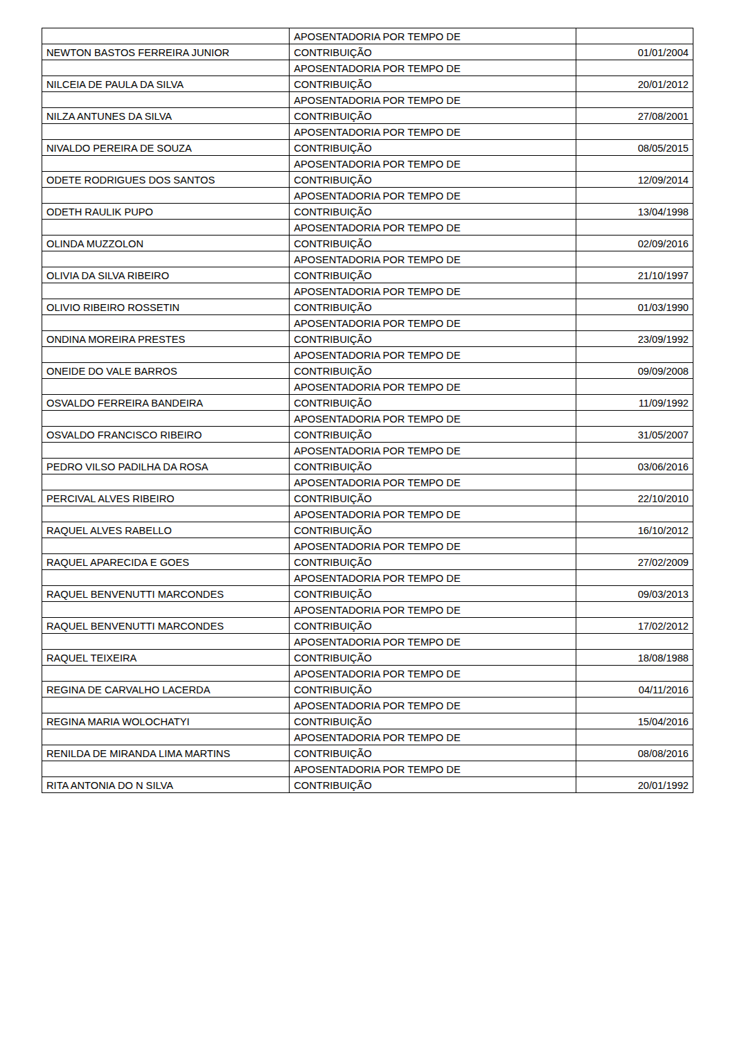| | APOSENTADORIA POR TEMPO DE | |
| NEWTON BASTOS FERREIRA JUNIOR | CONTRIBUIÇÃO | 01/01/2004 |
| | APOSENTADORIA POR TEMPO DE | |
| NILCEIA DE PAULA DA SILVA | CONTRIBUIÇÃO | 20/01/2012 |
| | APOSENTADORIA POR TEMPO DE | |
| NILZA ANTUNES DA SILVA | CONTRIBUIÇÃO | 27/08/2001 |
| | APOSENTADORIA POR TEMPO DE | |
| NIVALDO PEREIRA DE SOUZA | CONTRIBUIÇÃO | 08/05/2015 |
| | APOSENTADORIA POR TEMPO DE | |
| ODETE RODRIGUES DOS SANTOS | CONTRIBUIÇÃO | 12/09/2014 |
| | APOSENTADORIA POR TEMPO DE | |
| ODETH RAULIK PUPO | CONTRIBUIÇÃO | 13/04/1998 |
| | APOSENTADORIA POR TEMPO DE | |
| OLINDA MUZZOLON | CONTRIBUIÇÃO | 02/09/2016 |
| | APOSENTADORIA POR TEMPO DE | |
| OLIVIA DA SILVA RIBEIRO | CONTRIBUIÇÃO | 21/10/1997 |
| | APOSENTADORIA POR TEMPO DE | |
| OLIVIO RIBEIRO ROSSETIN | CONTRIBUIÇÃO | 01/03/1990 |
| | APOSENTADORIA POR TEMPO DE | |
| ONDINA MOREIRA PRESTES | CONTRIBUIÇÃO | 23/09/1992 |
| | APOSENTADORIA POR TEMPO DE | |
| ONEIDE DO VALE BARROS | CONTRIBUIÇÃO | 09/09/2008 |
| | APOSENTADORIA POR TEMPO DE | |
| OSVALDO FERREIRA BANDEIRA | CONTRIBUIÇÃO | 11/09/1992 |
| | APOSENTADORIA POR TEMPO DE | |
| OSVALDO FRANCISCO RIBEIRO | CONTRIBUIÇÃO | 31/05/2007 |
| | APOSENTADORIA POR TEMPO DE | |
| PEDRO VILSO PADILHA DA ROSA | CONTRIBUIÇÃO | 03/06/2016 |
| | APOSENTADORIA POR TEMPO DE | |
| PERCIVAL ALVES RIBEIRO | CONTRIBUIÇÃO | 22/10/2010 |
| | APOSENTADORIA POR TEMPO DE | |
| RAQUEL ALVES RABELLO | CONTRIBUIÇÃO | 16/10/2012 |
| | APOSENTADORIA POR TEMPO DE | |
| RAQUEL APARECIDA E GOES | CONTRIBUIÇÃO | 27/02/2009 |
| | APOSENTADORIA POR TEMPO DE | |
| RAQUEL BENVENUTTI MARCONDES | CONTRIBUIÇÃO | 09/03/2013 |
| | APOSENTADORIA POR TEMPO DE | |
| RAQUEL BENVENUTTI MARCONDES | CONTRIBUIÇÃO | 17/02/2012 |
| | APOSENTADORIA POR TEMPO DE | |
| RAQUEL TEIXEIRA | CONTRIBUIÇÃO | 18/08/1988 |
| | APOSENTADORIA POR TEMPO DE | |
| REGINA DE CARVALHO LACERDA | CONTRIBUIÇÃO | 04/11/2016 |
| | APOSENTADORIA POR TEMPO DE | |
| REGINA MARIA WOLOCHATYI | CONTRIBUIÇÃO | 15/04/2016 |
| | APOSENTADORIA POR TEMPO DE | |
| RENILDA DE MIRANDA LIMA MARTINS | CONTRIBUIÇÃO | 08/08/2016 |
| | APOSENTADORIA POR TEMPO DE | |
| RITA ANTONIA DO N SILVA | CONTRIBUIÇÃO | 20/01/1992 |